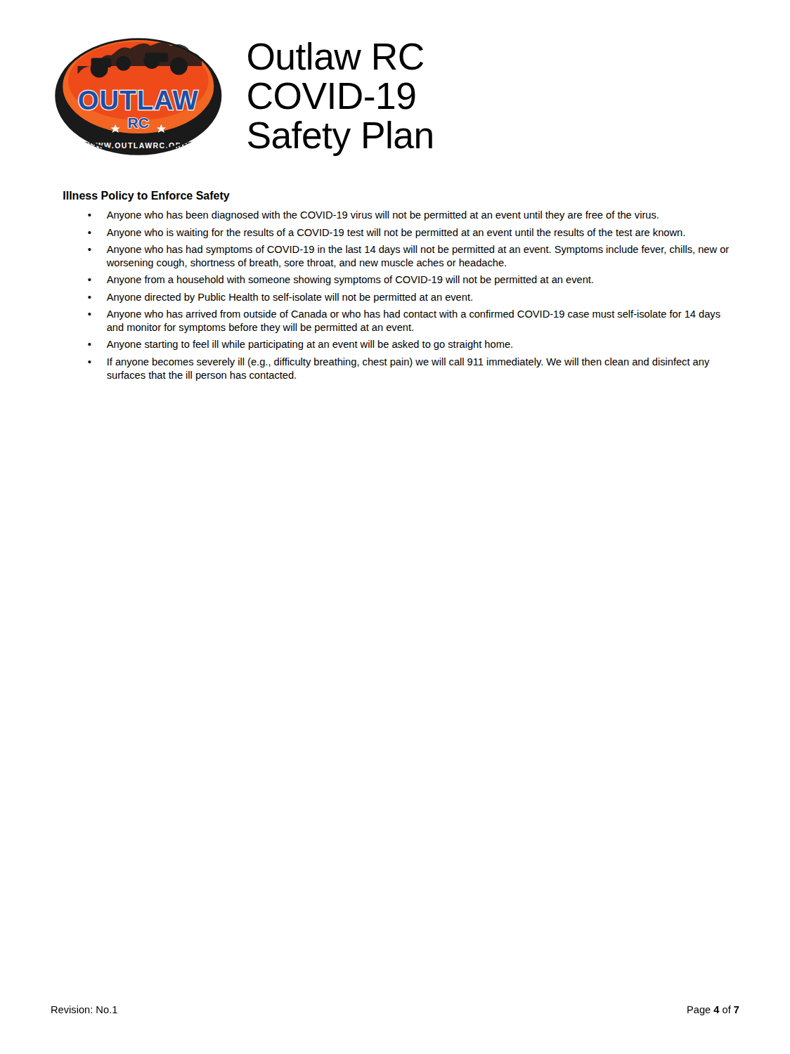OUTLAW RC WWW.OUTLAWRC.ORG
Outlaw RC
COVID-19
Safety Plan
Illness Policy to Enforce Safety
Anyone who has been diagnosed with the COVID-19 virus will not be permitted at an event until they are free of the virus.
Anyone who is waiting for the results of a COVID-19 test will not be permitted at an event until the results of the test are known.
Anyone who has had symptoms of COVID-19 in the last 14 days will not be permitted at an event. Symptoms include fever, chills, new or worsening cough, shortness of breath, sore throat, and new muscle aches or headache.
Anyone from a household with someone showing symptoms of COVID-19 will not be permitted at an event.
Anyone directed by Public Health to self-isolate will not be permitted at an event.
Anyone who has arrived from outside of Canada or who has had contact with a confirmed COVID-19 case must self-isolate for 14 days and monitor for symptoms before they will be permitted at an event.
Anyone starting to feel ill while participating at an event will be asked to go straight home.
If anyone becomes severely ill (e.g., difficulty breathing, chest pain) we will call 911 immediately. We will then clean and disinfect any surfaces that the ill person has contacted.
Revision: No.1
Page 4 of 7